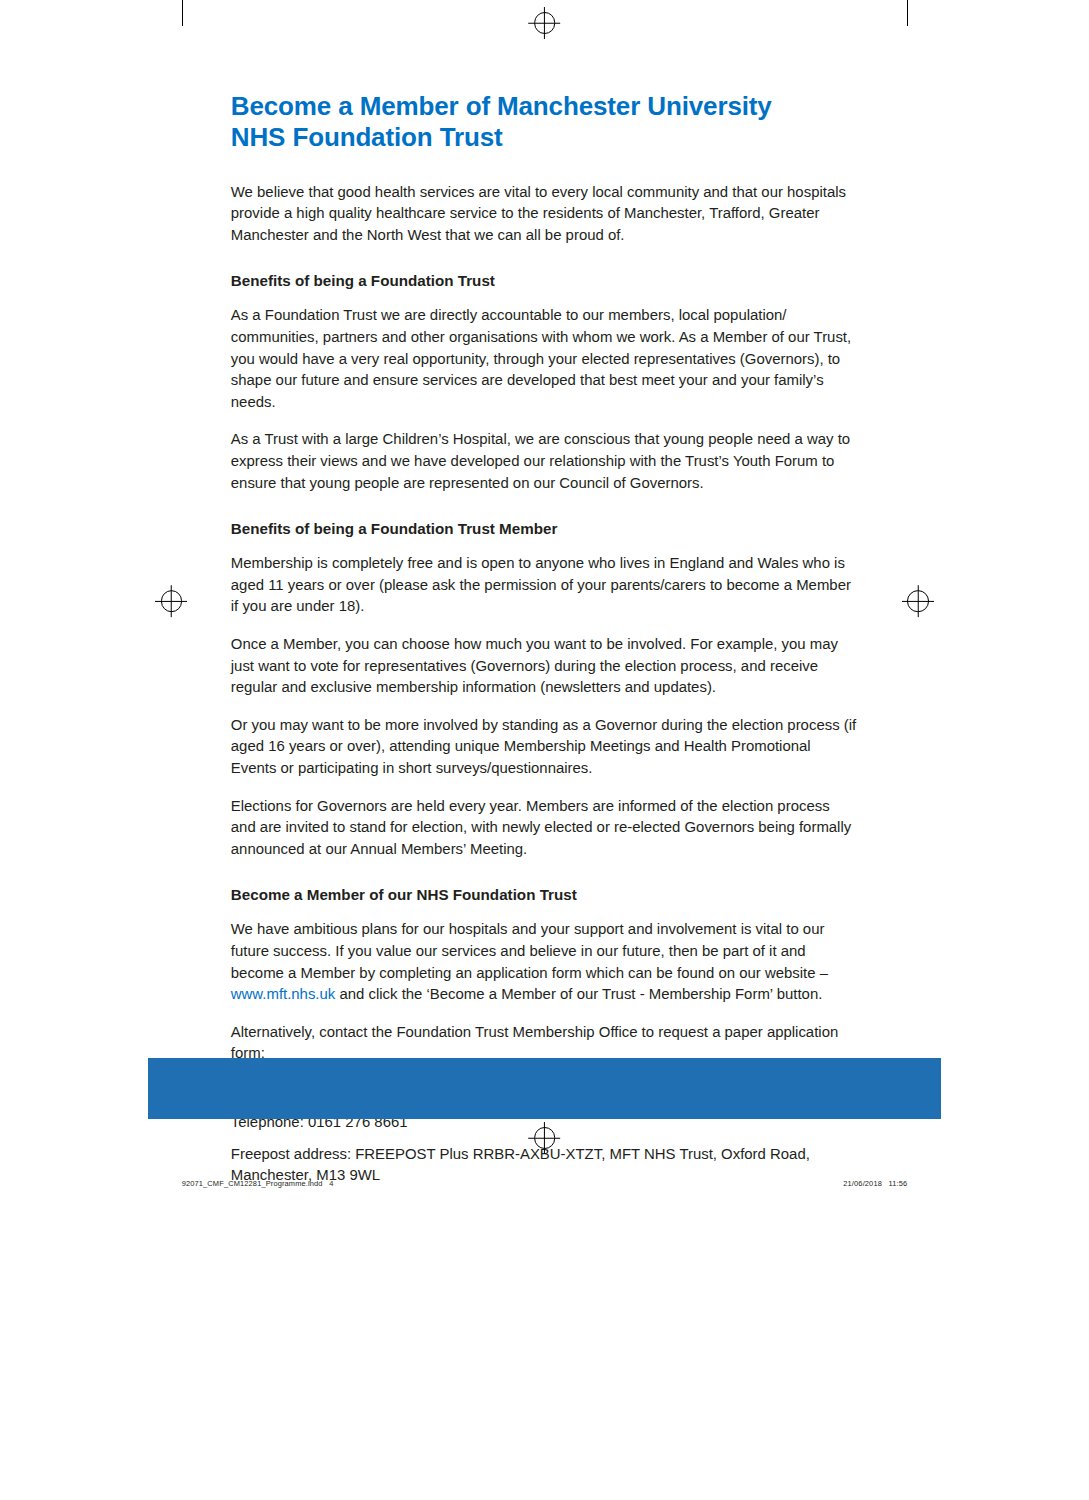Become a Member of Manchester University
NHS Foundation Trust
We believe that good health services are vital to every local community and that our hospitals provide a high quality healthcare service to the residents of Manchester, Trafford, Greater Manchester and the North West that we can all be proud of.
Benefits of being a Foundation Trust
As a Foundation Trust we are directly accountable to our members, local population/ communities, partners and other organisations with whom we work. As a Member of our Trust, you would have a very real opportunity, through your elected representatives (Governors), to shape our future and ensure services are developed that best meet your and your family’s needs.
As a Trust with a large Children’s Hospital, we are conscious that young people need a way to express their views and we have developed our relationship with the Trust’s Youth Forum to ensure that young people are represented on our Council of Governors.
Benefits of being a Foundation Trust Member
Membership is completely free and is open to anyone who lives in England and Wales who is aged 11 years or over (please ask the permission of your parents/carers to become a Member if you are under 18).
Once a Member, you can choose how much you want to be involved. For example, you may just want to vote for representatives (Governors) during the election process, and receive regular and exclusive membership information (newsletters and updates).
Or you may want to be more involved by standing as a Governor during the election process (if aged 16 years or over), attending unique Membership Meetings and Health Promotional Events or participating in short surveys/questionnaires.
Elections for Governors are held every year. Members are informed of the election process and are invited to stand for election, with newly elected or re-elected Governors being formally announced at our Annual Members’ Meeting.
Become a Member of our NHS Foundation Trust
We have ambitious plans for our hospitals and your support and involvement is vital to our future success. If you value our services and believe in our future, then be part of it and become a Member by completing an application form which can be found on our website – www.mft.nhs.uk and click the ‘Become a Member of our Trust - Membership Form’ button.
Alternatively, contact the Foundation Trust Membership Office to request a paper application form:
E-mail: ft.enquiries@mft.nhs.uk
Telephone: 0161 276 8661
Freepost address: FREEPOST Plus RRBR-AXBU-XTZT, MFT NHS Trust, Oxford Road, Manchester, M13 9WL
92071_CMF_CM12281_Programme.indd 4 21/06/2018 11:56